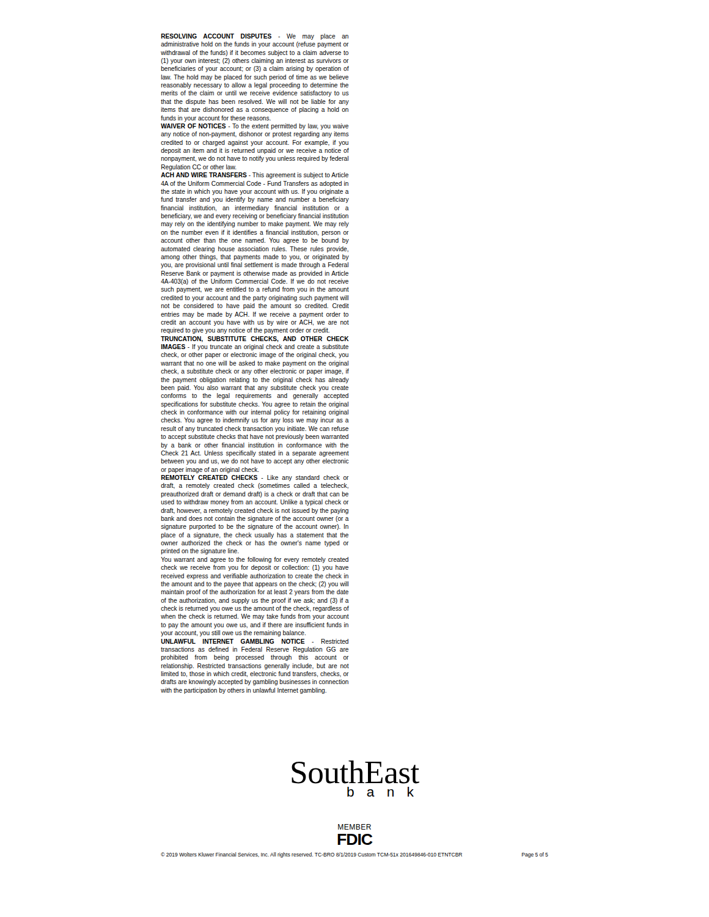RESOLVING ACCOUNT DISPUTES - We may place an administrative hold on the funds in your account (refuse payment or withdrawal of the funds) if it becomes subject to a claim adverse to (1) your own interest; (2) others claiming an interest as survivors or beneficiaries of your account; or (3) a claim arising by operation of law. The hold may be placed for such period of time as we believe reasonably necessary to allow a legal proceeding to determine the merits of the claim or until we receive evidence satisfactory to us that the dispute has been resolved. We will not be liable for any items that are dishonored as a consequence of placing a hold on funds in your account for these reasons.
WAIVER OF NOTICES - To the extent permitted by law, you waive any notice of non-payment, dishonor or protest regarding any items credited to or charged against your account. For example, if you deposit an item and it is returned unpaid or we receive a notice of nonpayment, we do not have to notify you unless required by federal Regulation CC or other law.
ACH AND WIRE TRANSFERS - This agreement is subject to Article 4A of the Uniform Commercial Code - Fund Transfers as adopted in the state in which you have your account with us. If you originate a fund transfer and you identify by name and number a beneficiary financial institution, an intermediary financial institution or a beneficiary, we and every receiving or beneficiary financial institution may rely on the identifying number to make payment. We may rely on the number even if it identifies a financial institution, person or account other than the one named. You agree to be bound by automated clearing house association rules. These rules provide, among other things, that payments made to you, or originated by you, are provisional until final settlement is made through a Federal Reserve Bank or payment is otherwise made as provided in Article 4A-403(a) of the Uniform Commercial Code. If we do not receive such payment, we are entitled to a refund from you in the amount credited to your account and the party originating such payment will not be considered to have paid the amount so credited. Credit entries may be made by ACH. If we receive a payment order to credit an account you have with us by wire or ACH, we are not required to give you any notice of the payment order or credit.
TRUNCATION, SUBSTITUTE CHECKS, AND OTHER CHECK IMAGES - If you truncate an original check and create a substitute check, or other paper or electronic image of the original check, you warrant that no one will be asked to make payment on the original check, a substitute check or any other electronic or paper image, if the payment obligation relating to the original check has already been paid. You also warrant that any substitute check you create conforms to the legal requirements and generally accepted specifications for substitute checks. You agree to retain the original check in conformance with our internal policy for retaining original checks. You agree to indemnify us for any loss we may incur as a result of any truncated check transaction you initiate. We can refuse to accept substitute checks that have not previously been warranted by a bank or other financial institution in conformance with the Check 21 Act. Unless specifically stated in a separate agreement between you and us, we do not have to accept any other electronic or paper image of an original check.
REMOTELY CREATED CHECKS - Like any standard check or draft, a remotely created check (sometimes called a telecheck, preauthorized draft or demand draft) is a check or draft that can be used to withdraw money from an account. Unlike a typical check or draft, however, a remotely created check is not issued by the paying bank and does not contain the signature of the account owner (or a signature purported to be the signature of the account owner). In place of a signature, the check usually has a statement that the owner authorized the check or has the owner's name typed or printed on the signature line.
You warrant and agree to the following for every remotely created check we receive from you for deposit or collection: (1) you have received express and verifiable authorization to create the check in the amount and to the payee that appears on the check; (2) you will maintain proof of the authorization for at least 2 years from the date of the authorization, and supply us the proof if we ask; and (3) if a check is returned you owe us the amount of the check, regardless of when the check is returned. We may take funds from your account to pay the amount you owe us, and if there are insufficient funds in your account, you still owe us the remaining balance.
UNLAWFUL INTERNET GAMBLING NOTICE - Restricted transactions as defined in Federal Reserve Regulation GG are prohibited from being processed through this account or relationship. Restricted transactions generally include, but are not limited to, those in which credit, electronic fund transfers, checks, or drafts are knowingly accepted by gambling businesses in connection with the participation by others in unlawful Internet gambling.
SouthEast b a n k
MEMBER FDIC
© 2019 Wolters Kluwer Financial Services, Inc. All rights reserved. TC-BRO 8/1/2019 Custom TCM-51x 201649846-010 ETNTCBR Page 5 of 5